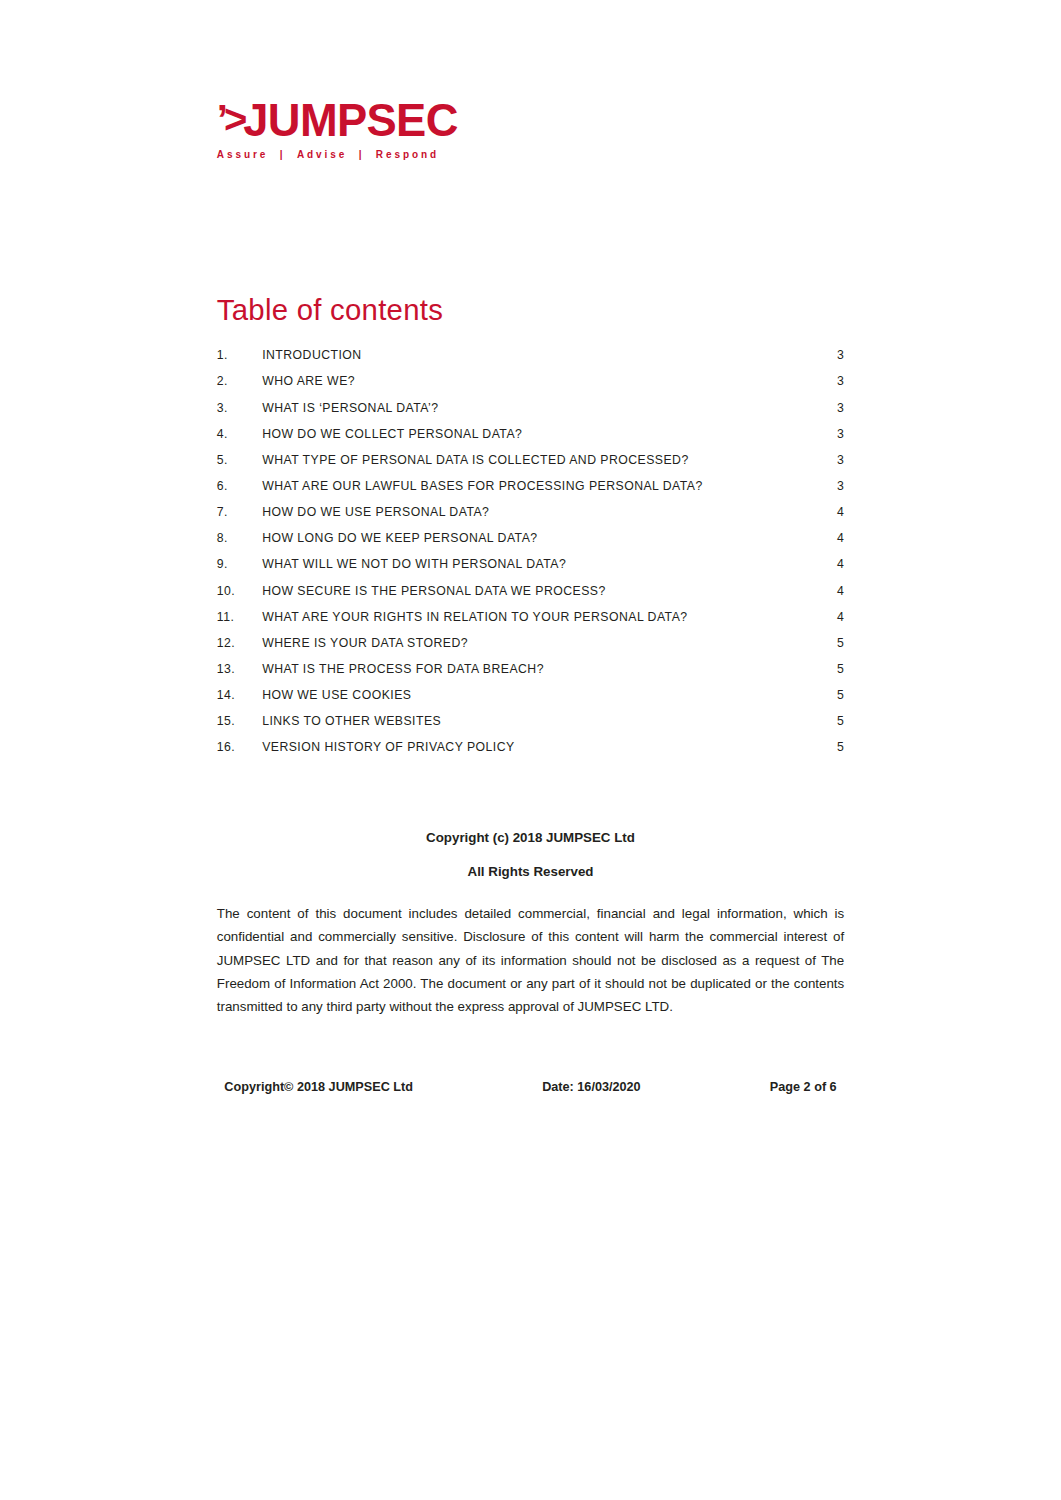’>JUMPSEC
Assure | Advise | Respond
Table of contents
| 1. | Introduction | 3 |
| 2. | Who are we? | 3 |
| 3. | What is ‘personal data’? | 3 |
| 4. | How do we collect personal data? | 3 |
| 5. | What type of personal data is collected and processed? | 3 |
| 6. | What are our lawful bases for processing personal data? | 3 |
| 7. | How do we use personal data? | 4 |
| 8. | How long do we keep personal data? | 4 |
| 9. | What will we not do with personal data? | 4 |
| 10. | How secure is the personal data we process? | 4 |
| 11. | What are your rights in relation to your personal data? | 4 |
| 12. | Where is your data stored? | 5 |
| 13. | What is the process for data breach? | 5 |
| 14. | How we use cookies | 5 |
| 15. | Links to other websites | 5 |
| 16. | Version history of privacy policy | 5 |
Copyright (c) 2018 JUMPSEC Ltd
All Rights Reserved
The content of this document includes detailed commercial, financial and legal information, which is confidential and commercially sensitive. Disclosure of this content will harm the commercial interest of JUMPSEC LTD and for that reason any of its information should not be disclosed as a request of The Freedom of Information Act 2000. The document or any part of it should not be duplicated or the contents transmitted to any third party without the express approval of JUMPSEC LTD.
Copyright© 2018 JUMPSEC Ltd Date: 16/03/2020 Page 2 of 6